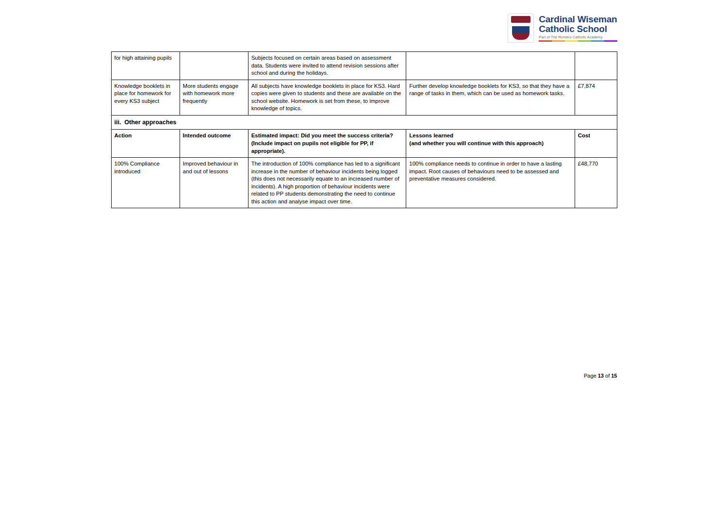Cardinal Wiseman
Catholic School
Part of The Romero Catholic Academy
| for high attaining pupils | | Subjects focused on certain areas based on assessment data. Students were invited to attend revision sessions after school and during the holidays. | | |
| Knowledge booklets in place for homework for every KS3 subject | More students engage with homework more frequently | All subjects have knowledge booklets in place for KS3. Hard copies were given to students and these are available on the school website. Homework is set from these, to improve knowledge of topics. | Further develop knowledge booklets for KS3, so that they have a range of tasks in them, which can be used as homework tasks. | £7,874 |
| iii. Other approaches |
| Action | Intended outcome | Estimated impact: Did you meet the success criteria? (Include impact on pupils not eligible for PP, if appropriate). | Lessons learned (and whether you will continue with this approach) | Cost |
| 100% Compliance introduced | Improved behaviour in and out of lessons | The introduction of 100% compliance has led to a significant increase in the number of behaviour incidents being logged (this does not necessarily equate to an increased number of incidents). A high proportion of behaviour incidents were related to PP students demonstrating the need to continue this action and analyse impact over time. | 100% compliance needs to continue in order to have a lasting impact. Root causes of behaviours need to be assessed and preventative measures considered. | £48,770 |
Page 13 of 15